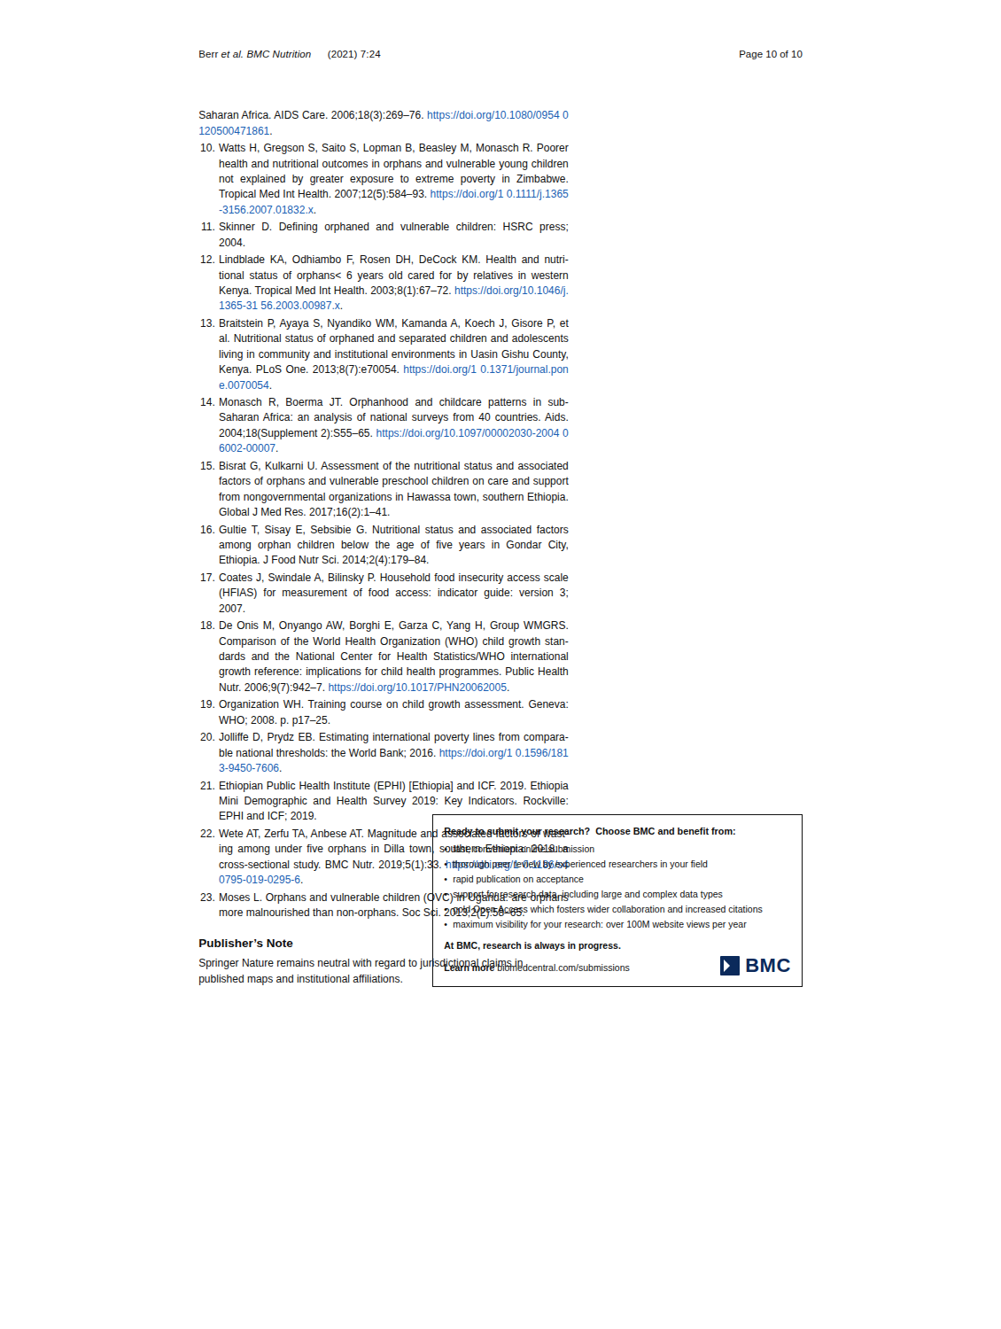Berr et al. BMC Nutrition(2021) 7:24
Page 10 of 10
Saharan Africa. AIDS Care. 2006;18(3):269–76. https://doi.org/10.1080/0954 0120500471861.
10. Watts H, Gregson S, Saito S, Lopman B, Beasley M, Monasch R. Poorer health and nutritional outcomes in orphans and vulnerable young children not explained by greater exposure to extreme poverty in Zimbabwe. Tropical Med Int Health. 2007;12(5):584–93. https://doi.org/1 0.1111/j.1365-3156.2007.01832.x.
11. Skinner D. Defining orphaned and vulnerable children: HSRC press; 2004.
12. Lindblade KA, Odhiambo F, Rosen DH, DeCock KM. Health and nutritional status of orphans< 6 years old cared for by relatives in western Kenya. Tropical Med Int Health. 2003;8(1):67–72. https://doi.org/10.1046/j.1365-31 56.2003.00987.x.
13. Braitstein P, Ayaya S, Nyandiko WM, Kamanda A, Koech J, Gisore P, et al. Nutritional status of orphaned and separated children and adolescents living in community and institutional environments in Uasin Gishu County, Kenya. PLoS One. 2013;8(7):e70054. https://doi.org/1 0.1371/journal.pone.0070054.
14. Monasch R, Boerma JT. Orphanhood and childcare patterns in sub-Saharan Africa: an analysis of national surveys from 40 countries. Aids. 2004;18(Supplement 2):S55–65. https://doi.org/10.1097/00002030-2004 06002-00007.
15. Bisrat G, Kulkarni U. Assessment of the nutritional status and associated factors of orphans and vulnerable preschool children on care and support from nongovernmental organizations in Hawassa town, southern Ethiopia. Global J Med Res. 2017;16(2):1–41.
16. Gultie T, Sisay E, Sebsibie G. Nutritional status and associated factors among orphan children below the age of five years in Gondar City, Ethiopia. J Food Nutr Sci. 2014;2(4):179–84.
17. Coates J, Swindale A, Bilinsky P. Household food insecurity access scale (HFIAS) for measurement of food access: indicator guide: version 3; 2007.
18. De Onis M, Onyango AW, Borghi E, Garza C, Yang H, Group WMGRS. Comparison of the World Health Organization (WHO) child growth standards and the National Center for Health Statistics/WHO international growth reference: implications for child health programmes. Public Health Nutr. 2006;9(7):942–7. https://doi.org/10.1017/PHN20062005.
19. Organization WH. Training course on child growth assessment. Geneva: WHO; 2008. p. p17–25.
20. Jolliffe D, Prydz EB. Estimating international poverty lines from comparable national thresholds: the World Bank; 2016. https://doi.org/1 0.1596/1813-9450-7606.
21. Ethiopian Public Health Institute (EPHI) [Ethiopia] and ICF. 2019. Ethiopia Mini Demographic and Health Survey 2019: Key Indicators. Rockville: EPHI and ICF; 2019.
22. Wete AT, Zerfu TA, Anbese AT. Magnitude and associated factors of wasting among under five orphans in Dilla town, southern Ethiopia: 2018: a cross-sectional study. BMC Nutr. 2019;5(1):33. https://doi.org/1 0.1186/s40795-019-0295-6.
23. Moses L. Orphans and vulnerable children (OVC) in Uganda: are orphans more malnourished than non-orphans. Soc Sci. 2013;2(2):58–65.
Publisher’s Note
Springer Nature remains neutral with regard to jurisdictional claims in published maps and institutional affiliations.
Ready to submit your research? Choose BMC and benefit from:
fast, convenient online submission
thorough peer review by experienced researchers in your field
rapid publication on acceptance
support for research data, including large and complex data types
gold Open Access which fosters wider collaboration and increased citations
maximum visibility for your research: over 100M website views per year
At BMC, research is always in progress.
Learn more biomedcentral.com/submissions
BMC